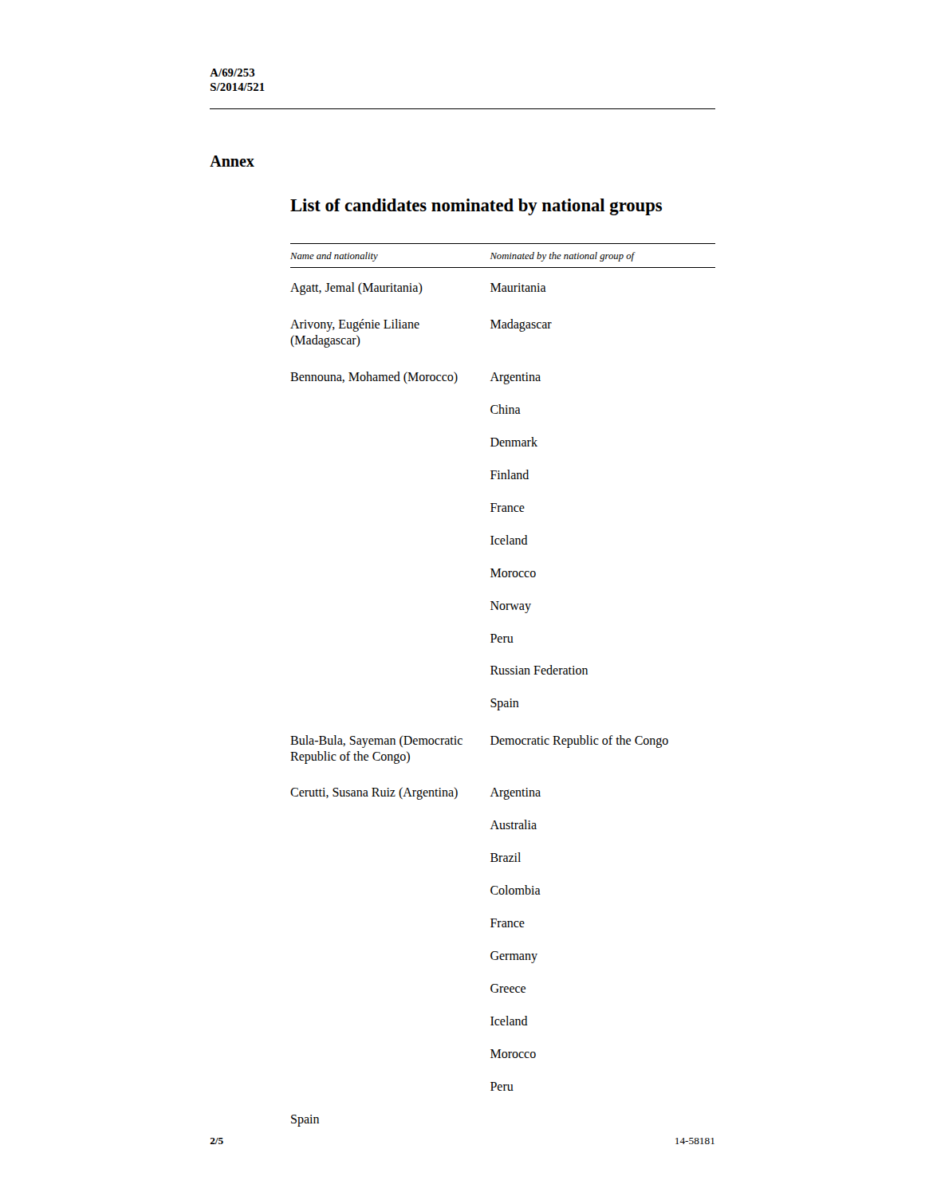A/69/253
S/2014/521
Annex
List of candidates nominated by national groups
| Name and nationality | Nominated by the national group of |
| --- | --- |
| Agatt, Jemal (Mauritania) | Mauritania |
| Arivony, Eugénie Liliane (Madagascar) | Madagascar |
| Bennouna, Mohamed (Morocco) | Argentina |
| China |
| Denmark |
| Finland |
| France |
| Iceland |
| Morocco |
| Norway |
| Peru |
| Russian Federation |
| Spain |
| Bula-Bula, Sayeman (Democratic Republic of the Congo) | Democratic Republic of the Congo |
| Cerutti, Susana Ruiz (Argentina) | Argentina |
| Australia |
| Brazil |
| Colombia |
| France |
| Germany |
| Greece |
| Iceland |
| Morocco |
| Peru |
| Spain |
2/5 14-58181